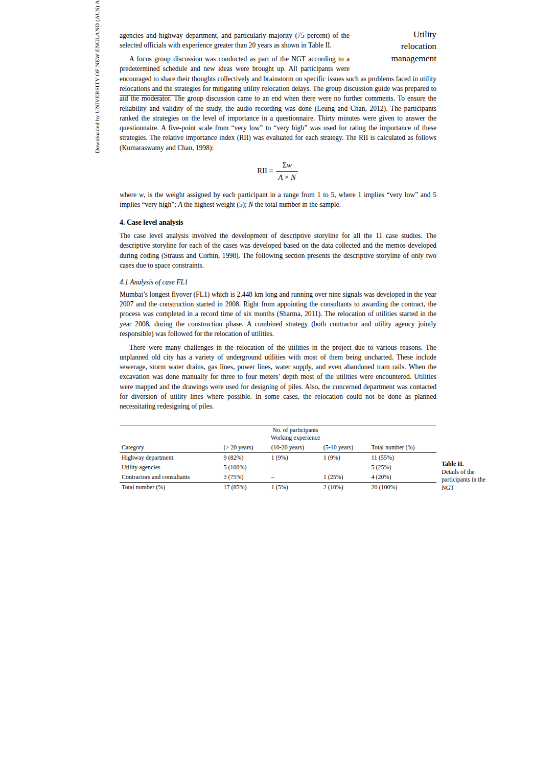Downloaded by UNIVERSITY OF NEW ENGLAND (AUS) At 00:34 01 May 2018 (PT)
Utility
relocation
management
agencies and highway department, and particularly majority (75 percent) of the selected officials with experience greater than 20 years as shown in Table II.
A focus group discussion was conducted as part of the NGT according to a predetermined schedule and new ideas were brought up. All participants were encouraged to share their thoughts collectively and brainstorm on specific issues such as problems faced in utility relocations and the strategies for mitigating utility relocation delays. The group discussion guide was prepared to aid the moderator. The group discussion came to an end when there were no further comments. To ensure the reliability and validity of the study, the audio recording was done (Leung and Chan, 2012). The participants ranked the strategies on the level of importance in a questionnaire. Thirty minutes were given to answer the questionnaire. A five-point scale from “very low” to “very high” was used for rating the importance of these strategies. The relative importance index (RII) was evaluated for each strategy. The RII is calculated as follows (Kumaraswamy and Chan, 1998):
RII = Σw A × N
where w, is the weight assigned by each participant in a range from 1 to 5, where 1 implies “very low” and 5 implies “very high”; A the highest weight (5); N the total number in the sample.
4. Case level analysis
The case level analysis involved the development of descriptive storyline for all the 11 case studies. The descriptive storyline for each of the cases was developed based on the data collected and the memos developed during coding (Strauss and Corbin, 1998). The following section presents the descriptive storyline of only two cases due to space constraints.
4.1 Analysis of case FL1
Mumbai’s longest flyover (FL1) which is 2.448 km long and running over nine signals was developed in the year 2007 and the construction started in 2008. Right from appointing the consultants to awarding the contract, the process was completed in a record time of six months (Sharma, 2011). The relocation of utilities started in the year 2008, during the construction phase. A combined strategy (both contractor and utility agency jointly responsible) was followed for the relocation of utilities.
There were many challenges in the relocation of the utilities in the project due to various reasons. The unplanned old city has a variety of underground utilities with most of them being uncharted. These include sewerage, storm water drains, gas lines, power lines, water supply, and even abandoned tram rails. When the excavation was done manually for three to four meters’ depth most of the utilities were encountered. Utilities were mapped and the drawings were used for designing of piles. Also, the concerned department was contacted for diversion of utility lines where possible. In some cases, the relocation could not be done as planned necessitating redesigning of piles.
| | No. of participants Working experience | |
| Category | (> 20 years) | (10-20 years) | (5-10 years) | Total number (%) |
| Highway department | 9 (82%) | 1 (9%) | 1 (9%) | 11 (55%) |
| Utility agencies | 5 (100%) | – | – | 5 (25%) |
| Contractors and consultants | 3 (75%) | – | 1 (25%) | 4 (20%) |
| Total number (%) | 17 (85%) | 1 (5%) | 2 (10%) | 20 (100%) |
Table II.
Details of the participants in the NGT